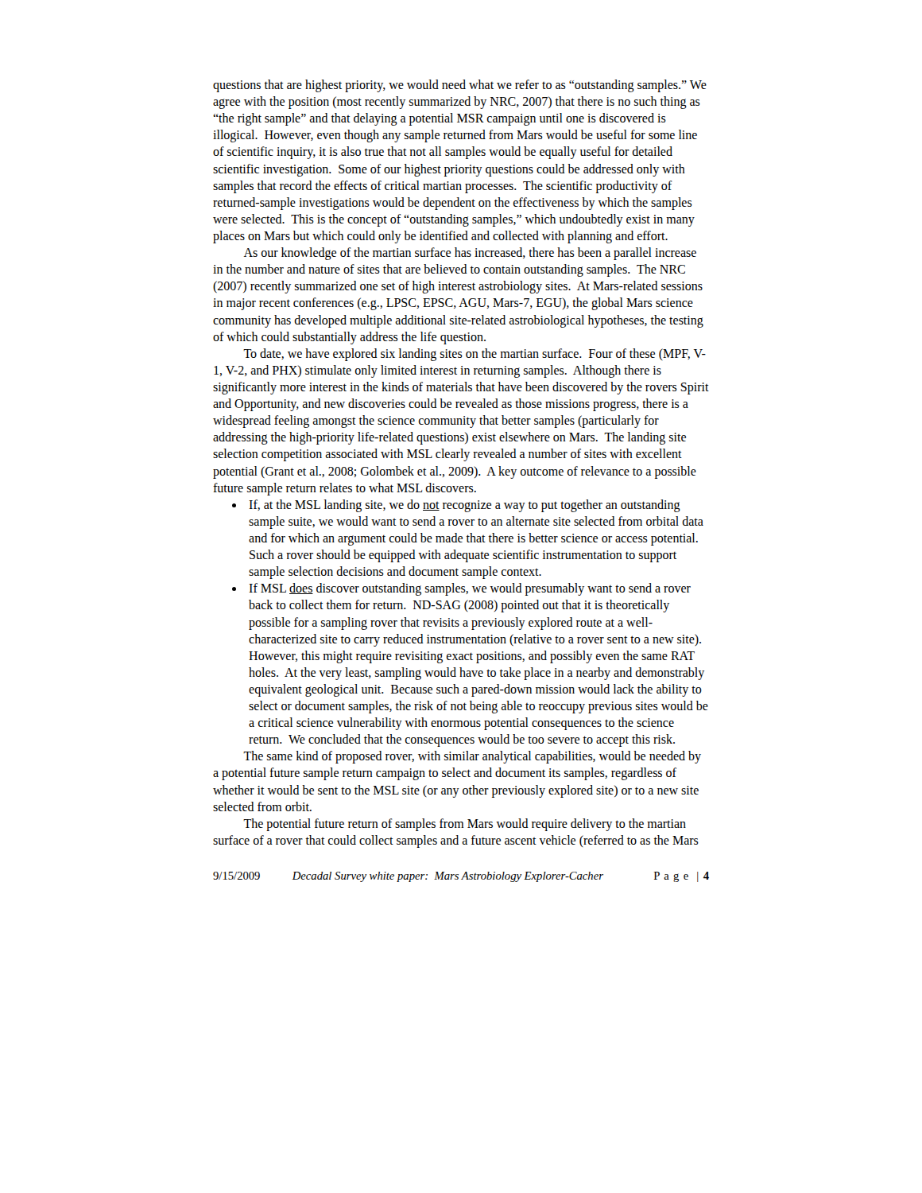questions that are highest priority, we would need what we refer to as “outstanding samples.” We agree with the position (most recently summarized by NRC, 2007) that there is no such thing as “the right sample” and that delaying a potential MSR campaign until one is discovered is illogical. However, even though any sample returned from Mars would be useful for some line of scientific inquiry, it is also true that not all samples would be equally useful for detailed scientific investigation. Some of our highest priority questions could be addressed only with samples that record the effects of critical martian processes. The scientific productivity of returned-sample investigations would be dependent on the effectiveness by which the samples were selected. This is the concept of “outstanding samples,” which undoubtedly exist in many places on Mars but which could only be identified and collected with planning and effort.
As our knowledge of the martian surface has increased, there has been a parallel increase in the number and nature of sites that are believed to contain outstanding samples. The NRC (2007) recently summarized one set of high interest astrobiology sites. At Mars-related sessions in major recent conferences (e.g., LPSC, EPSC, AGU, Mars-7, EGU), the global Mars science community has developed multiple additional site-related astrobiological hypotheses, the testing of which could substantially address the life question.
To date, we have explored six landing sites on the martian surface. Four of these (MPF, V-1, V-2, and PHX) stimulate only limited interest in returning samples. Although there is significantly more interest in the kinds of materials that have been discovered by the rovers Spirit and Opportunity, and new discoveries could be revealed as those missions progress, there is a widespread feeling amongst the science community that better samples (particularly for addressing the high-priority life-related questions) exist elsewhere on Mars. The landing site selection competition associated with MSL clearly revealed a number of sites with excellent potential (Grant et al., 2008; Golombek et al., 2009). A key outcome of relevance to a possible future sample return relates to what MSL discovers.
If, at the MSL landing site, we do not recognize a way to put together an outstanding sample suite, we would want to send a rover to an alternate site selected from orbital data and for which an argument could be made that there is better science or access potential. Such a rover should be equipped with adequate scientific instrumentation to support sample selection decisions and document sample context.
If MSL does discover outstanding samples, we would presumably want to send a rover back to collect them for return. ND-SAG (2008) pointed out that it is theoretically possible for a sampling rover that revisits a previously explored route at a well-characterized site to carry reduced instrumentation (relative to a rover sent to a new site). However, this might require revisiting exact positions, and possibly even the same RAT holes. At the very least, sampling would have to take place in a nearby and demonstrably equivalent geological unit. Because such a pared-down mission would lack the ability to select or document samples, the risk of not being able to reoccupy previous sites would be a critical science vulnerability with enormous potential consequences to the science return. We concluded that the consequences would be too severe to accept this risk.
The same kind of proposed rover, with similar analytical capabilities, would be needed by a potential future sample return campaign to select and document its samples, regardless of whether it would be sent to the MSL site (or any other previously explored site) or to a new site selected from orbit.
The potential future return of samples from Mars would require delivery to the martian surface of a rover that could collect samples and a future ascent vehicle (referred to as the Mars
9/15/2009 Decadal Survey white paper: Mars Astrobiology Explorer-Cacher P a g e | 4